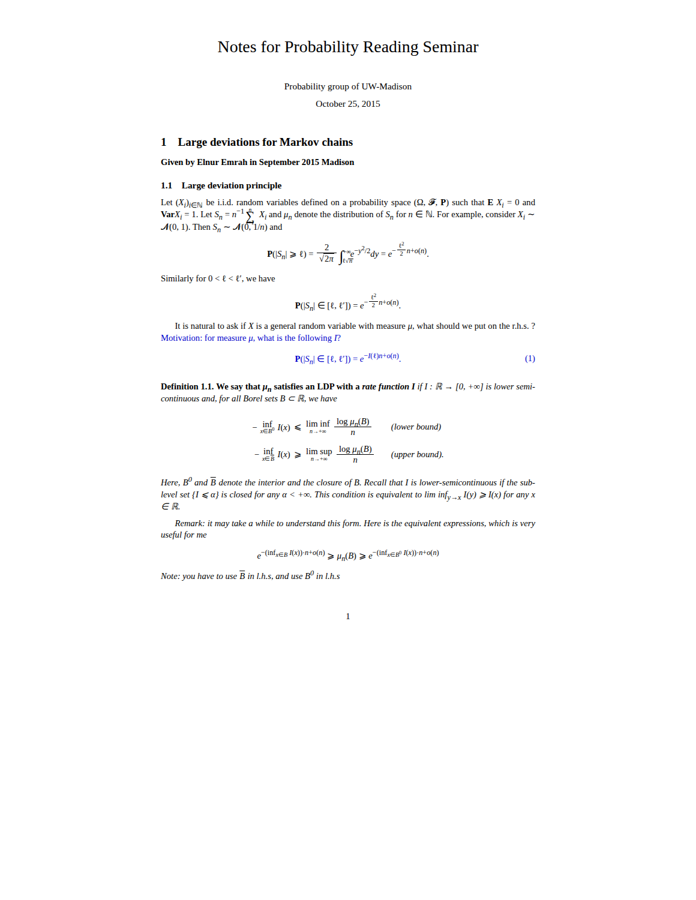Notes for Probability Reading Seminar
Probability group of UW-Madison
October 25, 2015
1 Large deviations for Markov chains
Given by Elnur Emrah in September 2015 Madison
1.1 Large deviation principle
Let (Xi)i∈ℕ be i.i.d. random variables defined on a probability space (Ω, 𝓕, P) such that E Xi = 0 and Var Xi = 1. Let Sn = n−1n∑i=1 Xi and μn denote the distribution of Sn for n ∈ ℕ. For example, consider Xi ∼ 𝓝(0, 1). Then Sn ∼ 𝓝(0, 1/n) and
P(|Sn| ⩾ ℓ) = 2√2π+∞∫ℓ√n e−y2/2dy = e−ℓ22 n+o(n).
Similarly for 0 < ℓ < ℓ′, we have
P(|Sn| ∈ [ℓ, ℓ′]) = e−ℓ22 n+o(n).
It is natural to ask if X is a general random variable with measure μ, what should we put on the r.h.s. ? Motivation: for measure μ, what is the following I?
P(|Sn| ∈ [ℓ, ℓ′]) = e−I(ℓ)n+o(n).
(1)
Definition 1.1. We say that μn satisfies an LDP with a rate function I if I : ℝ → [0, +∞] is lower semicontinuous and, for all Borel sets B ⊂ ℝ, we have
| − inf x ∈ B 0 I ( x ) | ⩽ | lim inf n →+∞ log μ n ( B ) n | (lower bound) |
| − inf x ∈ B I ( x ) | ⩾ | lim sup n →+∞ log μ n ( B ) n | (upper bound). |
Here, B0 and B denote the interior and the closure of B. Recall that I is lower-semicontinuous if the sublevel set {I ⩽ α} is closed for any α < +∞. This condition is equivalent to lim infy→x I(y) ⩾ I(x) for any x ∈ ℝ.
Remark: it may take a while to understand this form. Here is the equivalent expressions, which is very useful for me
e−(infx∈B I(x))·n+o(n) ⩾ μn(B) ⩾ e−(infx∈B0 I(x))·n+o(n)
Note: you have to use B in l.h.s, and use B0 in l.h.s
1